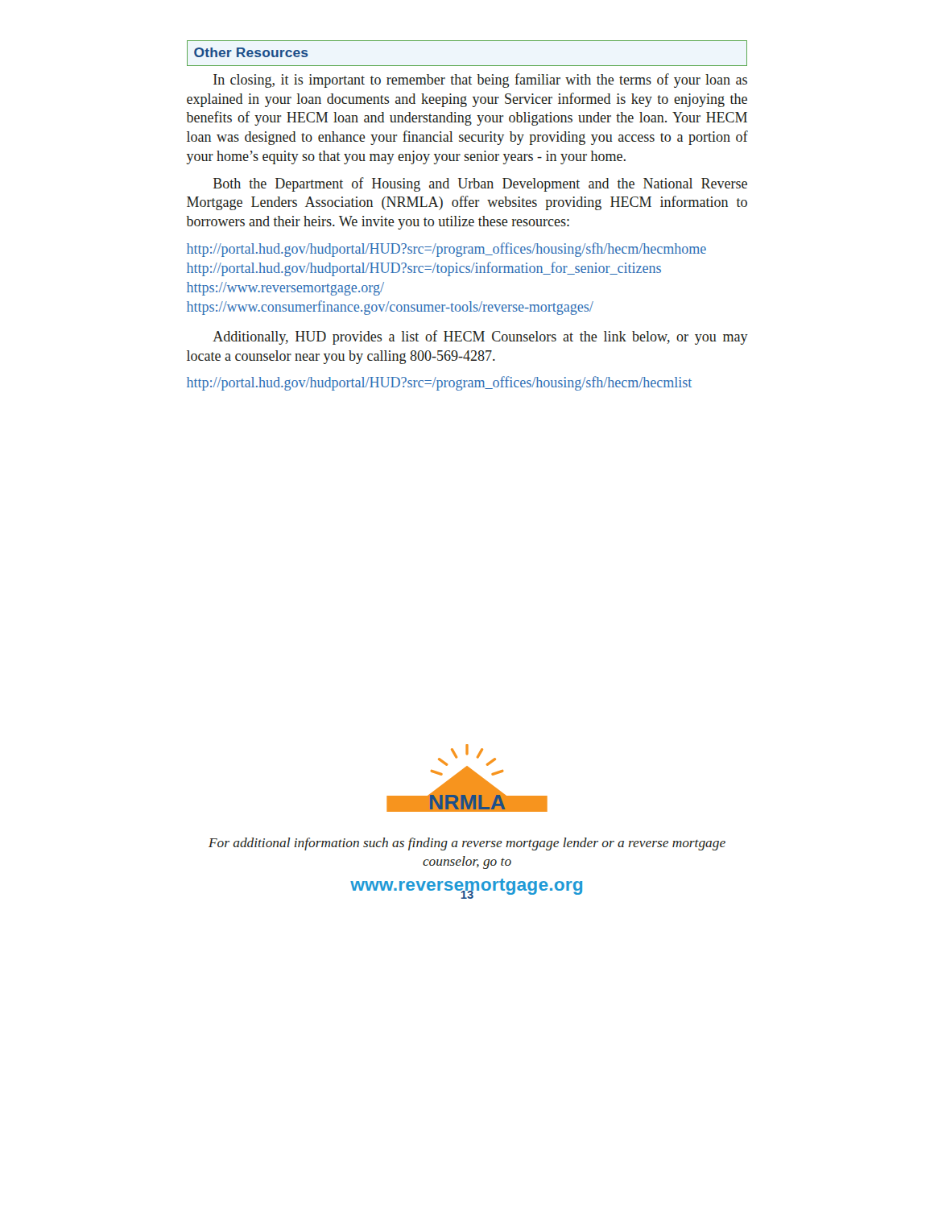Other Resources
In closing, it is important to remember that being familiar with the terms of your loan as explained in your loan documents and keeping your Servicer informed is key to enjoying the benefits of your HECM loan and understanding your obligations under the loan. Your HECM loan was designed to enhance your financial security by providing you access to a portion of your home’s equity so that you may enjoy your senior years - in your home.
Both the Department of Housing and Urban Development and the National Reverse Mortgage Lenders Association (NRMLA) offer websites providing HECM information to borrowers and their heirs. We invite you to utilize these resources:
http://portal.hud.gov/hudportal/HUD?src=/program_offices/housing/sfh/hecm/hecmhome
http://portal.hud.gov/hudportal/HUD?src=/topics/information_for_senior_citizens
https://www.reversemortgage.org/
https://www.consumerfinance.gov/consumer-tools/reverse-mortgages/
Additionally, HUD provides a list of HECM Counselors at the link below, or you may locate a counselor near you by calling 800-569-4287.
http://portal.hud.gov/hudportal/HUD?src=/program_offices/housing/sfh/hecm/hecmlist
For additional information such as finding a reverse mortgage lender or a reverse mortgage counselor, go to
www.reversemortgage.org
13